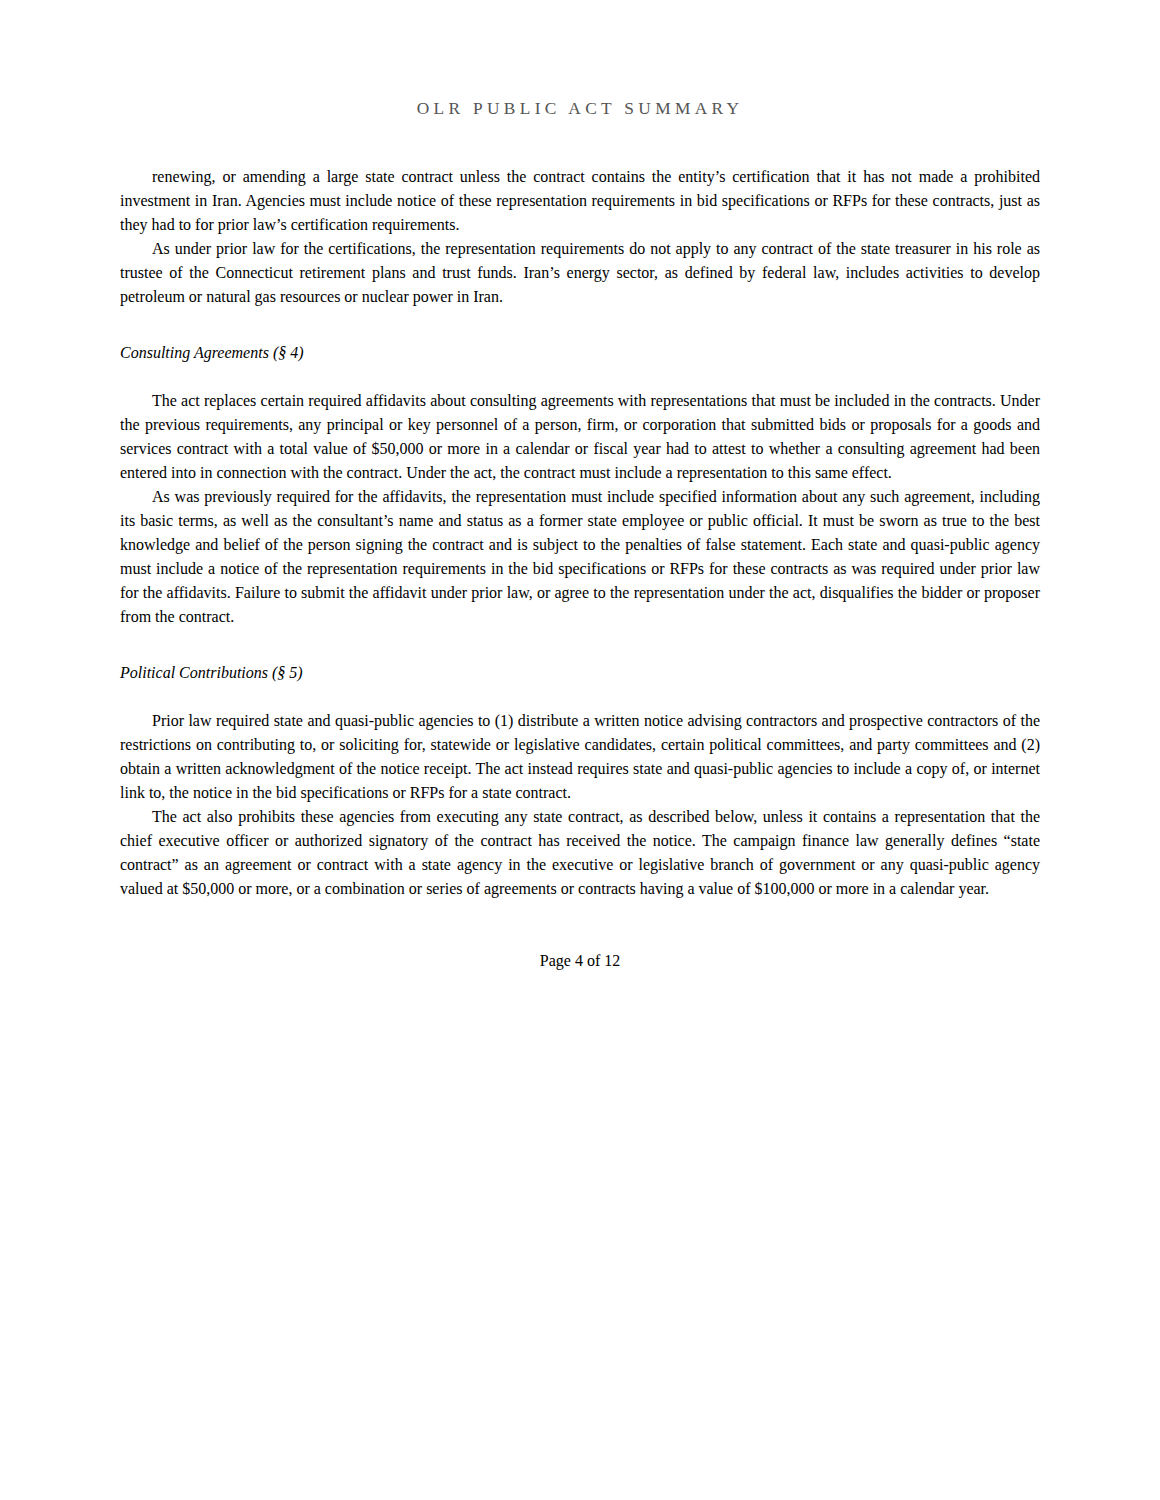OLR PUBLIC ACT SUMMARY
renewing, or amending a large state contract unless the contract contains the entity’s certification that it has not made a prohibited investment in Iran. Agencies must include notice of these representation requirements in bid specifications or RFPs for these contracts, just as they had to for prior law’s certification requirements.
As under prior law for the certifications, the representation requirements do not apply to any contract of the state treasurer in his role as trustee of the Connecticut retirement plans and trust funds. Iran’s energy sector, as defined by federal law, includes activities to develop petroleum or natural gas resources or nuclear power in Iran.
Consulting Agreements (§ 4)
The act replaces certain required affidavits about consulting agreements with representations that must be included in the contracts. Under the previous requirements, any principal or key personnel of a person, firm, or corporation that submitted bids or proposals for a goods and services contract with a total value of $50,000 or more in a calendar or fiscal year had to attest to whether a consulting agreement had been entered into in connection with the contract. Under the act, the contract must include a representation to this same effect.
As was previously required for the affidavits, the representation must include specified information about any such agreement, including its basic terms, as well as the consultant’s name and status as a former state employee or public official. It must be sworn as true to the best knowledge and belief of the person signing the contract and is subject to the penalties of false statement. Each state and quasi-public agency must include a notice of the representation requirements in the bid specifications or RFPs for these contracts as was required under prior law for the affidavits. Failure to submit the affidavit under prior law, or agree to the representation under the act, disqualifies the bidder or proposer from the contract.
Political Contributions (§ 5)
Prior law required state and quasi-public agencies to (1) distribute a written notice advising contractors and prospective contractors of the restrictions on contributing to, or soliciting for, statewide or legislative candidates, certain political committees, and party committees and (2) obtain a written acknowledgment of the notice receipt. The act instead requires state and quasi-public agencies to include a copy of, or internet link to, the notice in the bid specifications or RFPs for a state contract.
The act also prohibits these agencies from executing any state contract, as described below, unless it contains a representation that the chief executive officer or authorized signatory of the contract has received the notice. The campaign finance law generally defines “state contract” as an agreement or contract with a state agency in the executive or legislative branch of government or any quasi-public agency valued at $50,000 or more, or a combination or series of agreements or contracts having a value of $100,000 or more in a calendar year.
Page 4 of 12